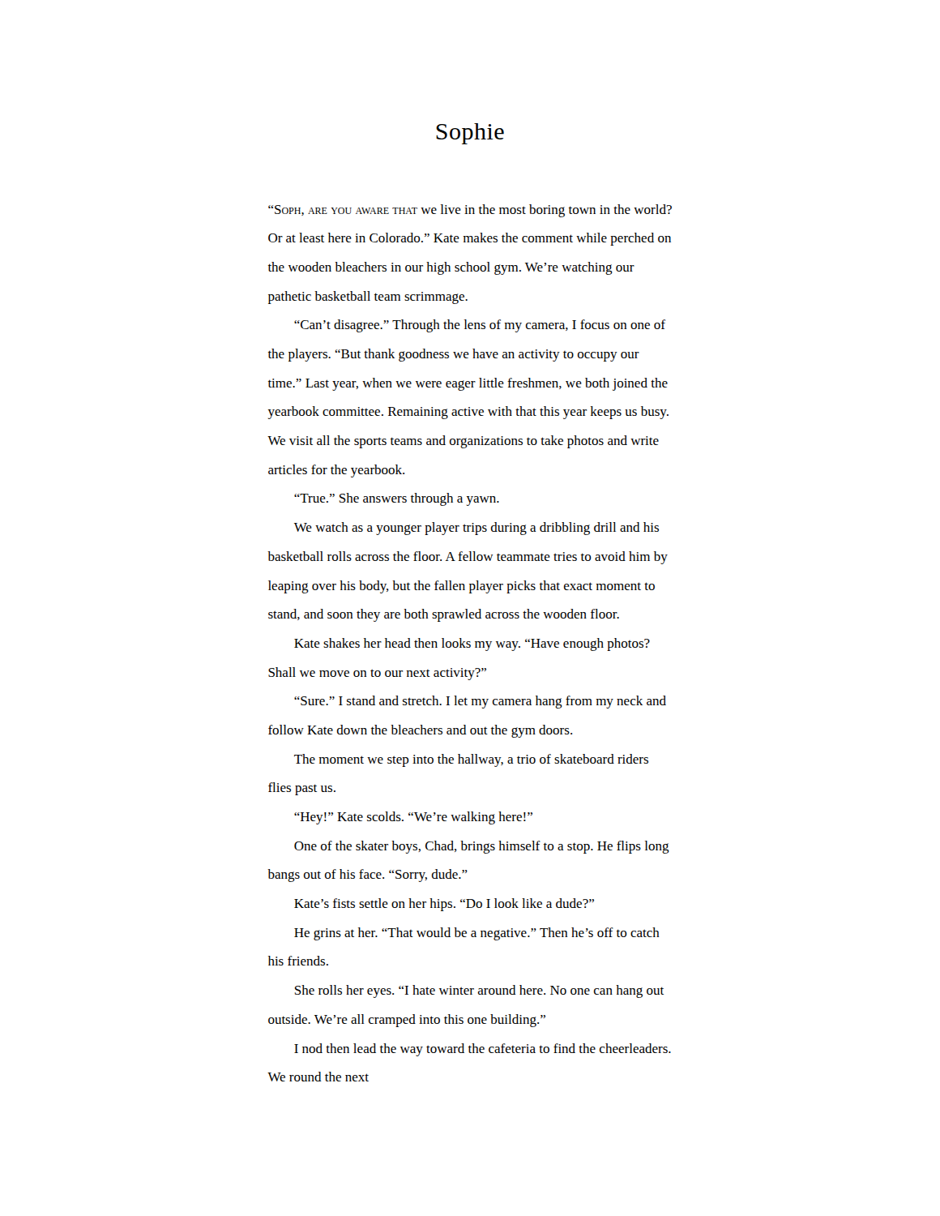Sophie
“Soph, are you aware that we live in the most boring town in the world? Or at least here in Colorado.” Kate makes the comment while perched on the wooden bleachers in our high school gym. We’re watching our pathetic basketball team scrimmage.
“Can’t disagree.” Through the lens of my camera, I focus on one of the players. “But thank goodness we have an activity to occupy our time.” Last year, when we were eager little freshmen, we both joined the yearbook committee. Remaining active with that this year keeps us busy. We visit all the sports teams and organizations to take photos and write articles for the yearbook.
“True.” She answers through a yawn.
We watch as a younger player trips during a dribbling drill and his basketball rolls across the floor. A fellow teammate tries to avoid him by leaping over his body, but the fallen player picks that exact moment to stand, and soon they are both sprawled across the wooden floor.
Kate shakes her head then looks my way. “Have enough photos? Shall we move on to our next activity?”
“Sure.” I stand and stretch. I let my camera hang from my neck and follow Kate down the bleachers and out the gym doors.
The moment we step into the hallway, a trio of skateboard riders flies past us.
“Hey!” Kate scolds. “We’re walking here!”
One of the skater boys, Chad, brings himself to a stop. He flips long bangs out of his face. “Sorry, dude.”
Kate’s fists settle on her hips. “Do I look like a dude?”
He grins at her. “That would be a negative.” Then he’s off to catch his friends.
She rolls her eyes. “I hate winter around here. No one can hang out outside. We’re all cramped into this one building.”
I nod then lead the way toward the cafeteria to find the cheerleaders. We round the next